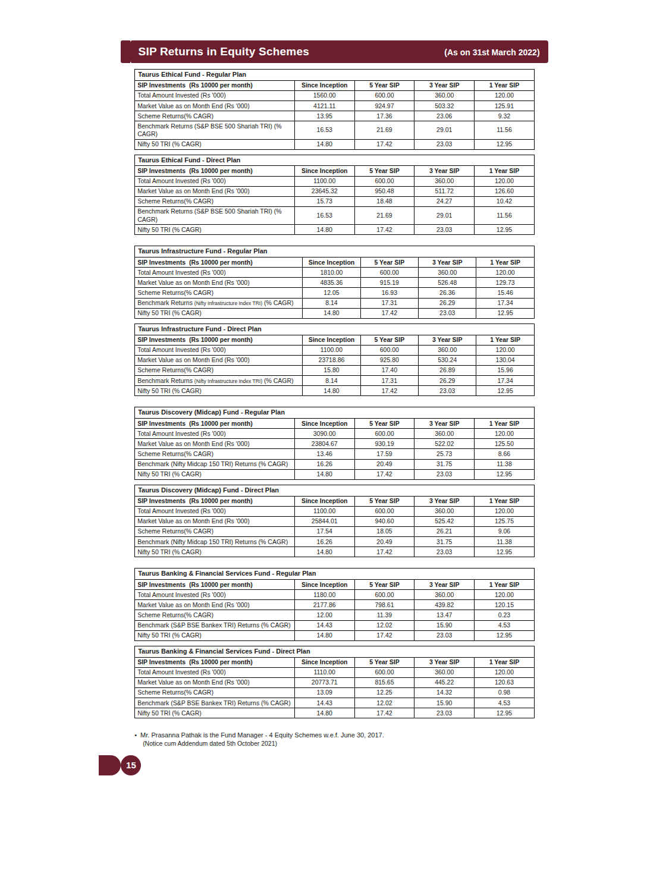SIP Returns in Equity Schemes
(As on 31st March 2022)
| Taurus Ethical Fund - Regular Plan |
| SIP Investments (Rs 10000 per month) | Since Inception | 5 Year SIP | 3 Year SIP | 1 Year SIP |
| Total Amount Invested (Rs '000) | 1560.00 | 600.00 | 360.00 | 120.00 |
| Market Value as on Month End (Rs '000) | 4121.11 | 924.97 | 503.32 | 125.91 |
| Scheme Returns(% CAGR) | 13.95 | 17.36 | 23.06 | 9.32 |
| Benchmark Returns (S&P BSE 500 Shariah TRI) (% CAGR) | 16.53 | 21.69 | 29.01 | 11.56 |
| Nifty 50 TRI (% CAGR) | 14.80 | 17.42 | 23.03 | 12.95 |
| Taurus Ethical Fund - Direct Plan |
| SIP Investments (Rs 10000 per month) | Since Inception | 5 Year SIP | 3 Year SIP | 1 Year SIP |
| Total Amount Invested (Rs '000) | 1100.00 | 600.00 | 360.00 | 120.00 |
| Market Value as on Month End (Rs '000) | 23645.32 | 950.48 | 511.72 | 126.60 |
| Scheme Returns(% CAGR) | 15.73 | 18.48 | 24.27 | 10.42 |
| Benchmark Returns (S&P BSE 500 Shariah TRI) (% CAGR) | 16.53 | 21.69 | 29.01 | 11.56 |
| Nifty 50 TRI (% CAGR) | 14.80 | 17.42 | 23.03 | 12.95 |
| Taurus Infrastructure Fund - Regular Plan |
| SIP Investments (Rs 10000 per month) | Since Inception | 5 Year SIP | 3 Year SIP | 1 Year SIP |
| Total Amount Invested (Rs '000) | 1810.00 | 600.00 | 360.00 | 120.00 |
| Market Value as on Month End (Rs '000) | 4835.36 | 915.19 | 526.48 | 129.73 |
| Scheme Returns(% CAGR) | 12.05 | 16.93 | 26.36 | 15.46 |
| Benchmark Returns (Nifty Infrastructure Index TRI) (% CAGR) | 8.14 | 17.31 | 26.29 | 17.34 |
| Nifty 50 TRI (% CAGR) | 14.80 | 17.42 | 23.03 | 12.95 |
| Taurus Infrastructure Fund - Direct Plan |
| SIP Investments (Rs 10000 per month) | Since Inception | 5 Year SIP | 3 Year SIP | 1 Year SIP |
| Total Amount Invested (Rs '000) | 1100.00 | 600.00 | 360.00 | 120.00 |
| Market Value as on Month End (Rs '000) | 23718.86 | 925.80 | 530.24 | 130.04 |
| Scheme Returns(% CAGR) | 15.80 | 17.40 | 26.89 | 15.96 |
| Benchmark Returns (Nifty Infrastructure Index TRI) (% CAGR) | 8.14 | 17.31 | 26.29 | 17.34 |
| Nifty 50 TRI (% CAGR) | 14.80 | 17.42 | 23.03 | 12.95 |
| Taurus Discovery (Midcap) Fund - Regular Plan |
| SIP Investments (Rs 10000 per month) | Since Inception | 5 Year SIP | 3 Year SIP | 1 Year SIP |
| Total Amount Invested (Rs '000) | 3090.00 | 600.00 | 360.00 | 120.00 |
| Market Value as on Month End (Rs '000) | 23804.67 | 930.19 | 522.02 | 125.50 |
| Scheme Returns(% CAGR) | 13.46 | 17.59 | 25.73 | 8.66 |
| Benchmark (Nifty Midcap 150 TRI) Returns (% CAGR) | 16.26 | 20.49 | 31.75 | 11.38 |
| Nifty 50 TRI (% CAGR) | 14.80 | 17.42 | 23.03 | 12.95 |
| Taurus Discovery (Midcap) Fund - Direct Plan |
| SIP Investments (Rs 10000 per month) | Since Inception | 5 Year SIP | 3 Year SIP | 1 Year SIP |
| Total Amount Invested (Rs '000) | 1100.00 | 600.00 | 360.00 | 120.00 |
| Market Value as on Month End (Rs '000) | 25844.01 | 940.60 | 525.42 | 125.75 |
| Scheme Returns(% CAGR) | 17.54 | 18.05 | 26.21 | 9.06 |
| Benchmark (Nifty Midcap 150 TRI) Returns (% CAGR) | 16.26 | 20.49 | 31.75 | 11.38 |
| Nifty 50 TRI (% CAGR) | 14.80 | 17.42 | 23.03 | 12.95 |
| Taurus Banking & Financial Services Fund - Regular Plan |
| SIP Investments (Rs 10000 per month) | Since Inception | 5 Year SIP | 3 Year SIP | 1 Year SIP |
| Total Amount Invested (Rs '000) | 1180.00 | 600.00 | 360.00 | 120.00 |
| Market Value as on Month End (Rs '000) | 2177.86 | 798.61 | 439.82 | 120.15 |
| Scheme Returns(% CAGR) | 12.00 | 11.39 | 13.47 | 0.23 |
| Benchmark (S&P BSE Bankex TRI) Returns (% CAGR) | 14.43 | 12.02 | 15.90 | 4.53 |
| Nifty 50 TRI (% CAGR) | 14.80 | 17.42 | 23.03 | 12.95 |
| Taurus Banking & Financial Services Fund - Direct Plan |
| SIP Investments (Rs 10000 per month) | Since Inception | 5 Year SIP | 3 Year SIP | 1 Year SIP |
| Total Amount Invested (Rs '000) | 1110.00 | 600.00 | 360.00 | 120.00 |
| Market Value as on Month End (Rs '000) | 20773.71 | 815.65 | 445.22 | 120.63 |
| Scheme Returns(% CAGR) | 13.09 | 12.25 | 14.32 | 0.98 |
| Benchmark (S&P BSE Bankex TRI) Returns (% CAGR) | 14.43 | 12.02 | 15.90 | 4.53 |
| Nifty 50 TRI (% CAGR) | 14.80 | 17.42 | 23.03 | 12.95 |
• Mr. Prasanna Pathak is the Fund Manager - 4 Equity Schemes w.e.f. June 30, 2017.
(Notice cum Addendum dated 5th October 2021)
15